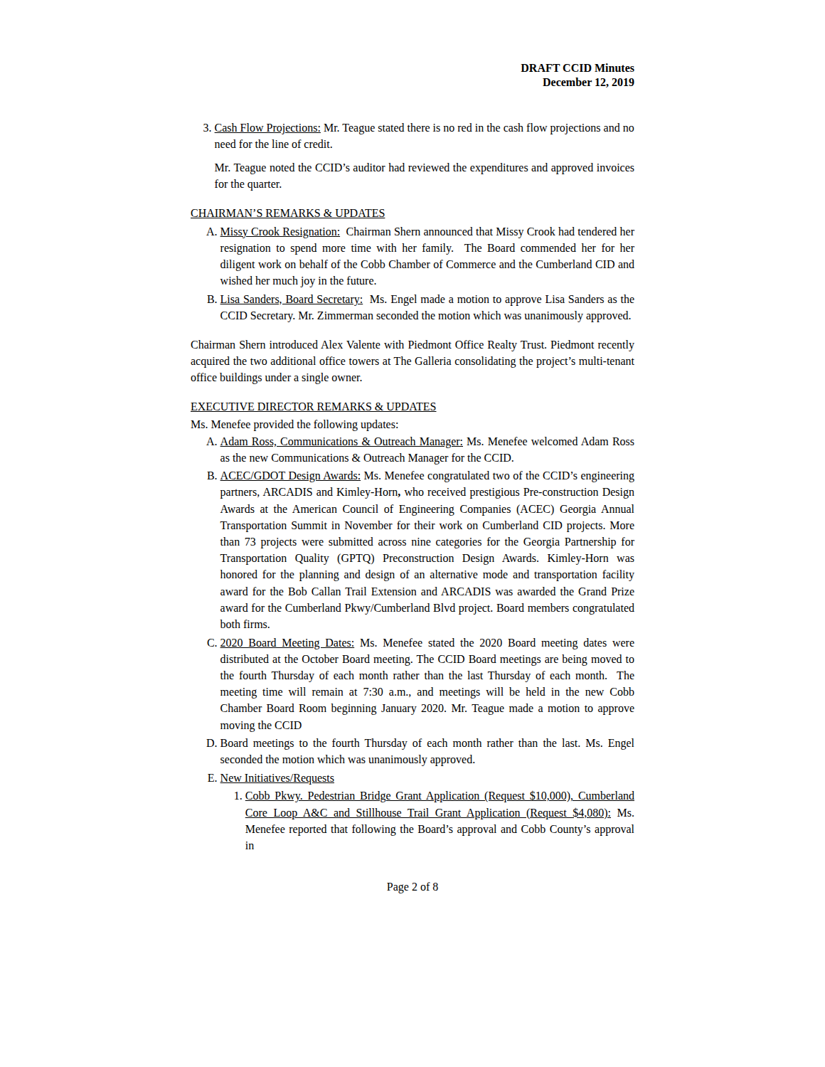DRAFT CCID Minutes
December 12, 2019
Cash Flow Projections: Mr. Teague stated there is no red in the cash flow projections and no need for the line of credit.
Mr. Teague noted the CCID’s auditor had reviewed the expenditures and approved invoices for the quarter.
Chairman’s Remarks & Updates
Missy Crook Resignation: Chairman Shern announced that Missy Crook had tendered her resignation to spend more time with her family. The Board commended her for her diligent work on behalf of the Cobb Chamber of Commerce and the Cumberland CID and wished her much joy in the future.
Lisa Sanders, Board Secretary: Ms. Engel made a motion to approve Lisa Sanders as the CCID Secretary. Mr. Zimmerman seconded the motion which was unanimously approved.
Chairman Shern introduced Alex Valente with Piedmont Office Realty Trust. Piedmont recently acquired the two additional office towers at The Galleria consolidating the project’s multi-tenant office buildings under a single owner.
Executive Director Remarks & Updates
Ms. Menefee provided the following updates:
Adam Ross, Communications & Outreach Manager: Ms. Menefee welcomed Adam Ross as the new Communications & Outreach Manager for the CCID.
ACEC/GDOT Design Awards: Ms. Menefee congratulated two of the CCID’s engineering partners, ARCADIS and Kimley-Horn, who received prestigious Pre-construction Design Awards at the American Council of Engineering Companies (ACEC) Georgia Annual Transportation Summit in November for their work on Cumberland CID projects. More than 73 projects were submitted across nine categories for the Georgia Partnership for Transportation Quality (GPTQ) Preconstruction Design Awards. Kimley-Horn was honored for the planning and design of an alternative mode and transportation facility award for the Bob Callan Trail Extension and ARCADIS was awarded the Grand Prize award for the Cumberland Pkwy/Cumberland Blvd project. Board members congratulated both firms.
2020 Board Meeting Dates: Ms. Menefee stated the 2020 Board meeting dates were distributed at the October Board meeting. The CCID Board meetings are being moved to the fourth Thursday of each month rather than the last Thursday of each month. The meeting time will remain at 7:30 a.m., and meetings will be held in the new Cobb Chamber Board Room beginning January 2020. Mr. Teague made a motion to approve moving the CCID
Board meetings to the fourth Thursday of each month rather than the last. Ms. Engel seconded the motion which was unanimously approved.
New Initiatives/Requests
Cobb Pkwy. Pedestrian Bridge Grant Application (Request $10,000), Cumberland Core Loop A&C and Stillhouse Trail Grant Application (Request $4,080): Ms. Menefee reported that following the Board’s approval and Cobb County’s approval in
Page 2 of 8